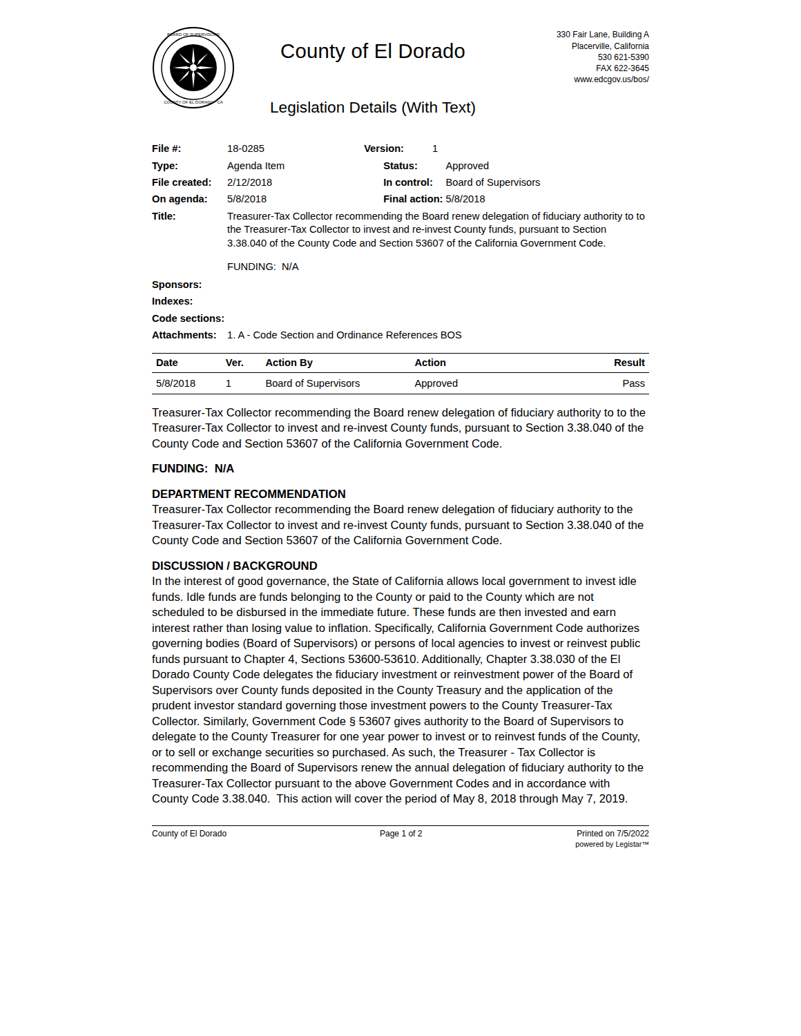BOARD OF SUPERVISORS COUNTY OF EL DORADO · CA
County of El Dorado
Legislation Details (With Text)
330 Fair Lane, Building A
Placerville, California
530 621-5390
FAX 622-3645
www.edcgov.us/bos/
| File #: | 18-0285 | Version: | 1 | | |
| Type: | Agenda Item | Status: | Approved |
| File created: | 2/12/2018 | In control: | Board of Supervisors |
| On agenda: | 5/8/2018 | Final action: | 5/8/2018 |
| Title: | Treasurer-Tax Collector recommending the Board renew delegation of fiduciary authority to to the Treasurer-Tax Collector to invest and re-invest County funds, pursuant to Section 3.38.040 of the County Code and Section 53607 of the California Government Code. FUNDING: N/A |
| Sponsors: | |
| Indexes: | |
| Code sections: | |
| Attachments: | 1. A - Code Section and Ordinance References BOS |
| Date | Ver. | Action By | Action | Result |
| --- | --- | --- | --- | --- |
| 5/8/2018 | 1 | Board of Supervisors | Approved | Pass |
Treasurer-Tax Collector recommending the Board renew delegation of fiduciary authority to to the Treasurer-Tax Collector to invest and re-invest County funds, pursuant to Section 3.38.040 of the County Code and Section 53607 of the California Government Code.
FUNDING: N/A
DEPARTMENT RECOMMENDATION
Treasurer-Tax Collector recommending the Board renew delegation of fiduciary authority to the Treasurer-Tax Collector to invest and re-invest County funds, pursuant to Section 3.38.040 of the County Code and Section 53607 of the California Government Code.
DISCUSSION / BACKGROUND
In the interest of good governance, the State of California allows local government to invest idle funds. Idle funds are funds belonging to the County or paid to the County which are not scheduled to be disbursed in the immediate future. These funds are then invested and earn interest rather than losing value to inflation. Specifically, California Government Code authorizes governing bodies (Board of Supervisors) or persons of local agencies to invest or reinvest public funds pursuant to Chapter 4, Sections 53600-53610. Additionally, Chapter 3.38.030 of the El Dorado County Code delegates the fiduciary investment or reinvestment power of the Board of Supervisors over County funds deposited in the County Treasury and the application of the prudent investor standard governing those investment powers to the County Treasurer-Tax Collector. Similarly, Government Code § 53607 gives authority to the Board of Supervisors to delegate to the County Treasurer for one year power to invest or to reinvest funds of the County, or to sell or exchange securities so purchased. As such, the Treasurer - Tax Collector is recommending the Board of Supervisors renew the annual delegation of fiduciary authority to the Treasurer-Tax Collector pursuant to the above Government Codes and in accordance with County Code 3.38.040. This action will cover the period of May 8, 2018 through May 7, 2019.
County of El Dorado
Page 1 of 2
Printed on 7/5/2022
powered by Legistar™